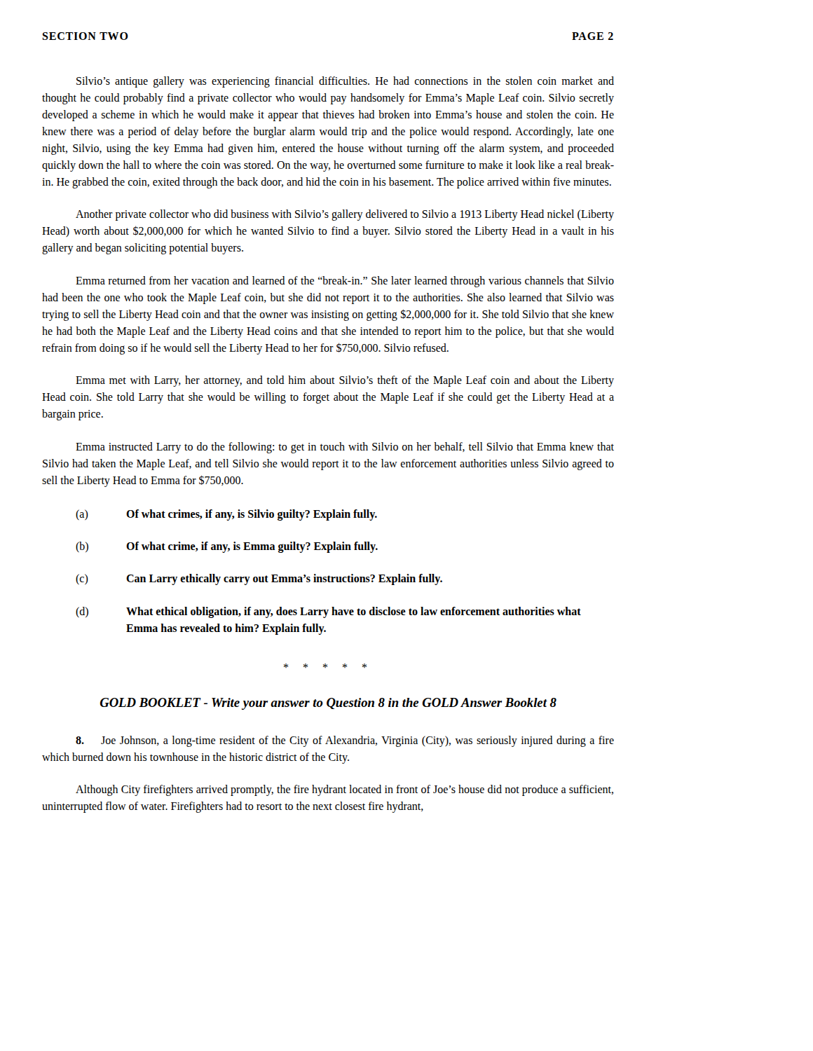SECTION TWO PAGE 2
Silvio’s antique gallery was experiencing financial difficulties. He had connections in the stolen coin market and thought he could probably find a private collector who would pay handsomely for Emma’s Maple Leaf coin. Silvio secretly developed a scheme in which he would make it appear that thieves had broken into Emma’s house and stolen the coin. He knew there was a period of delay before the burglar alarm would trip and the police would respond. Accordingly, late one night, Silvio, using the key Emma had given him, entered the house without turning off the alarm system, and proceeded quickly down the hall to where the coin was stored. On the way, he overturned some furniture to make it look like a real break-in. He grabbed the coin, exited through the back door, and hid the coin in his basement. The police arrived within five minutes.
Another private collector who did business with Silvio’s gallery delivered to Silvio a 1913 Liberty Head nickel (Liberty Head) worth about $2,000,000 for which he wanted Silvio to find a buyer. Silvio stored the Liberty Head in a vault in his gallery and began soliciting potential buyers.
Emma returned from her vacation and learned of the “break-in.” She later learned through various channels that Silvio had been the one who took the Maple Leaf coin, but she did not report it to the authorities. She also learned that Silvio was trying to sell the Liberty Head coin and that the owner was insisting on getting $2,000,000 for it. She told Silvio that she knew he had both the Maple Leaf and the Liberty Head coins and that she intended to report him to the police, but that she would refrain from doing so if he would sell the Liberty Head to her for $750,000. Silvio refused.
Emma met with Larry, her attorney, and told him about Silvio’s theft of the Maple Leaf coin and about the Liberty Head coin. She told Larry that she would be willing to forget about the Maple Leaf if she could get the Liberty Head at a bargain price.
Emma instructed Larry to do the following: to get in touch with Silvio on her behalf, tell Silvio that Emma knew that Silvio had taken the Maple Leaf, and tell Silvio she would report it to the law enforcement authorities unless Silvio agreed to sell the Liberty Head to Emma for $750,000.
(a) Of what crimes, if any, is Silvio guilty? Explain fully.
(b) Of what crime, if any, is Emma guilty? Explain fully.
(c) Can Larry ethically carry out Emma’s instructions? Explain fully.
(d) What ethical obligation, if any, does Larry have to disclose to law enforcement authorities what Emma has revealed to him? Explain fully.
* * * * *
GOLD BOOKLET - Write your answer to Question 8 in the GOLD Answer Booklet 8
8. Joe Johnson, a long-time resident of the City of Alexandria, Virginia (City), was seriously injured during a fire which burned down his townhouse in the historic district of the City.
Although City firefighters arrived promptly, the fire hydrant located in front of Joe’s house did not produce a sufficient, uninterrupted flow of water. Firefighters had to resort to the next closest fire hydrant,